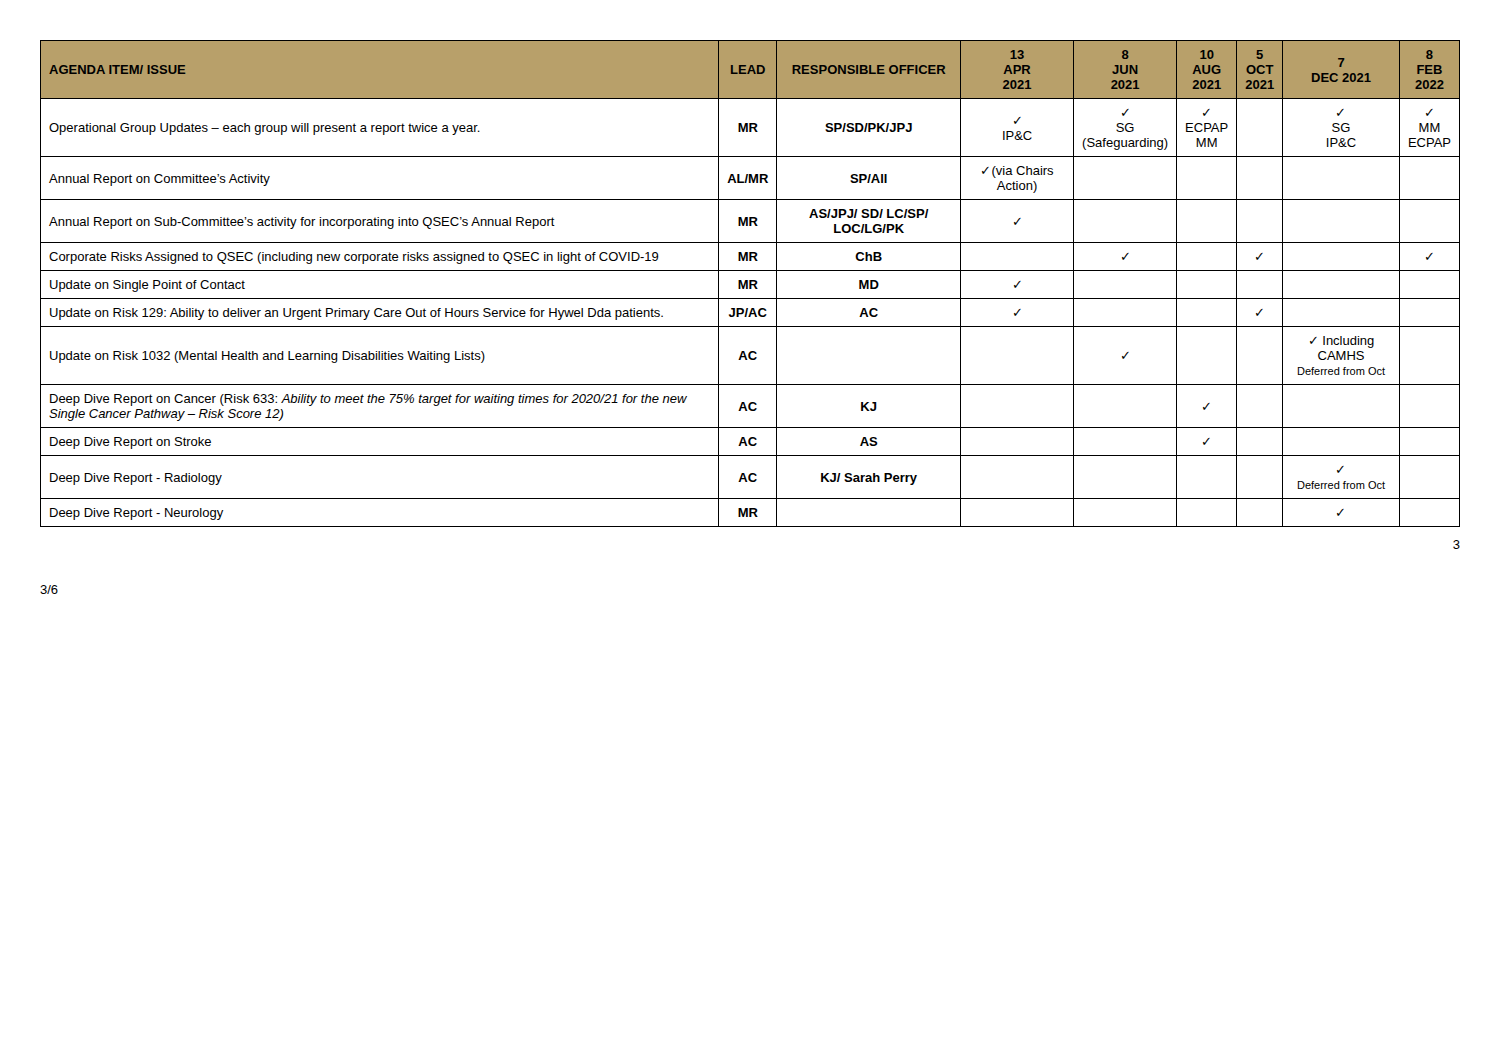| AGENDA ITEM/ ISSUE | LEAD | RESPONSIBLE OFFICER | 13 APR 2021 | 8 JUN 2021 | 10 AUG 2021 | 5 OCT 2021 | 7 DEC 2021 | 8 FEB 2022 |
| --- | --- | --- | --- | --- | --- | --- | --- | --- |
| Operational Group Updates – each group will present a report twice a year. | MR | SP/SD/PK/JPJ | ✓ IP&C | ✓ SG (Safeguarding) | ✓ ECPAP MM | | ✓ SG IP&C | ✓ MM ECPAP |
| Annual Report on Committee’s Activity | AL/MR | SP/All | ✓(via Chairs Action) | | | | | |
| Annual Report on Sub-Committee’s activity for incorporating into QSEC’s Annual Report | MR | AS/JPJ/ SD/ LC/SP/ LOC/LG/PK | ✓ | | | | | |
| Corporate Risks Assigned to QSEC (including new corporate risks assigned to QSEC in light of COVID-19 | MR | ChB | | ✓ | | ✓ | | ✓ |
| Update on Single Point of Contact | MR | MD | ✓ | | | | | |
| Update on Risk 129: Ability to deliver an Urgent Primary Care Out of Hours Service for Hywel Dda patients. | JP/AC | AC | ✓ | | | ✓ | | |
| Update on Risk 1032 (Mental Health and Learning Disabilities Waiting Lists) | AC | | | ✓ | | | ✓ Including CAMHS Deferred from Oct | |
| Deep Dive Report on Cancer (Risk 633: Ability to meet the 75% target for waiting times for 2020/21 for the new Single Cancer Pathway – Risk Score 12) | AC | KJ | | | ✓ | | | |
| Deep Dive Report on Stroke | AC | AS | | | ✓ | | | |
| Deep Dive Report - Radiology | AC | KJ/ Sarah Perry | | | | | ✓ Deferred from Oct | |
| Deep Dive Report - Neurology | MR | | | | | | ✓ | |
3
3/6